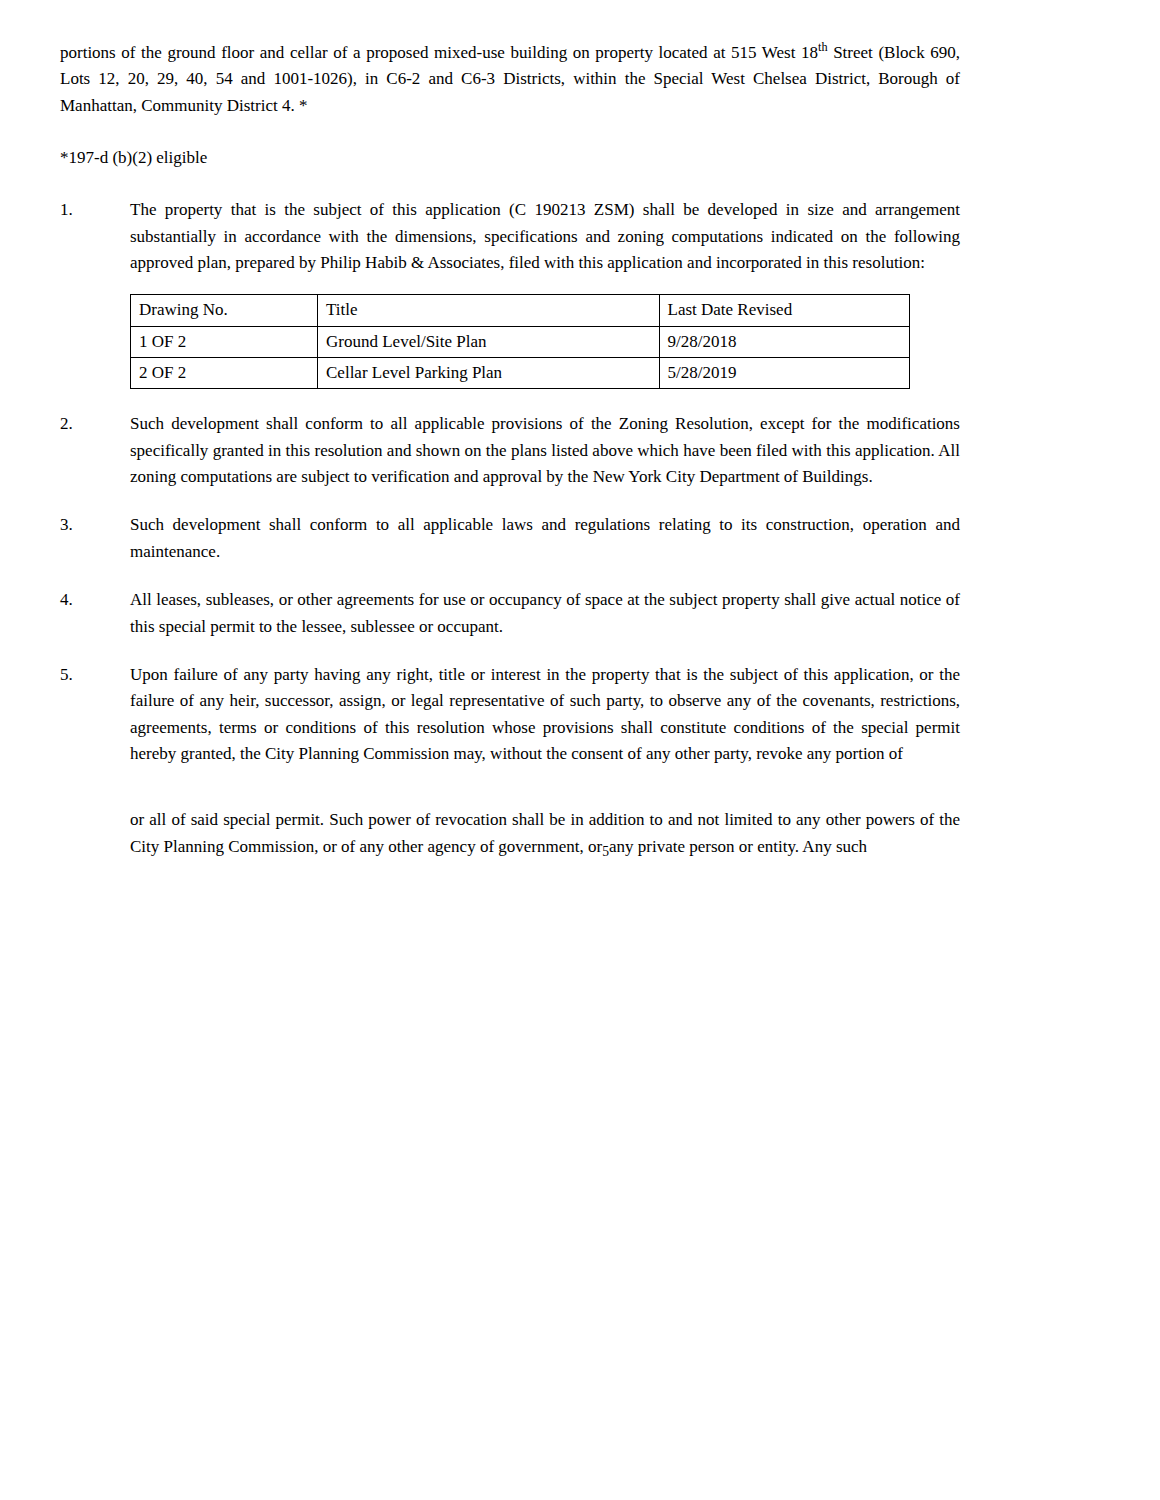portions of the ground floor and cellar of a proposed mixed-use building on property located at 515 West 18th Street (Block 690, Lots 12, 20, 29, 40, 54 and 1001-1026), in C6-2 and C6-3 Districts, within the Special West Chelsea District, Borough of Manhattan, Community District 4. *
*197-d (b)(2) eligible
The property that is the subject of this application (C 190213 ZSM) shall be developed in size and arrangement substantially in accordance with the dimensions, specifications and zoning computations indicated on the following approved plan, prepared by Philip Habib & Associates, filed with this application and incorporated in this resolution:
| Drawing No. | Title | Last Date Revised |
| --- | --- | --- |
| 1 OF 2 | Ground Level/Site Plan | 9/28/2018 |
| 2 OF 2 | Cellar Level Parking Plan | 5/28/2019 |
Such development shall conform to all applicable provisions of the Zoning Resolution, except for the modifications specifically granted in this resolution and shown on the plans listed above which have been filed with this application. All zoning computations are subject to verification and approval by the New York City Department of Buildings.
Such development shall conform to all applicable laws and regulations relating to its construction, operation and maintenance.
All leases, subleases, or other agreements for use or occupancy of space at the subject property shall give actual notice of this special permit to the lessee, sublessee or occupant.
Upon failure of any party having any right, title or interest in the property that is the subject of this application, or the failure of any heir, successor, assign, or legal representative of such party, to observe any of the covenants, restrictions, agreements, terms or conditions of this resolution whose provisions shall constitute conditions of the special permit hereby granted, the City Planning Commission may, without the consent of any other party, revoke any portion of
or all of said special permit. Such power of revocation shall be in addition to and not limited to any other powers of the City Planning Commission, or of any other agency of government, or5any private person or entity. Any such